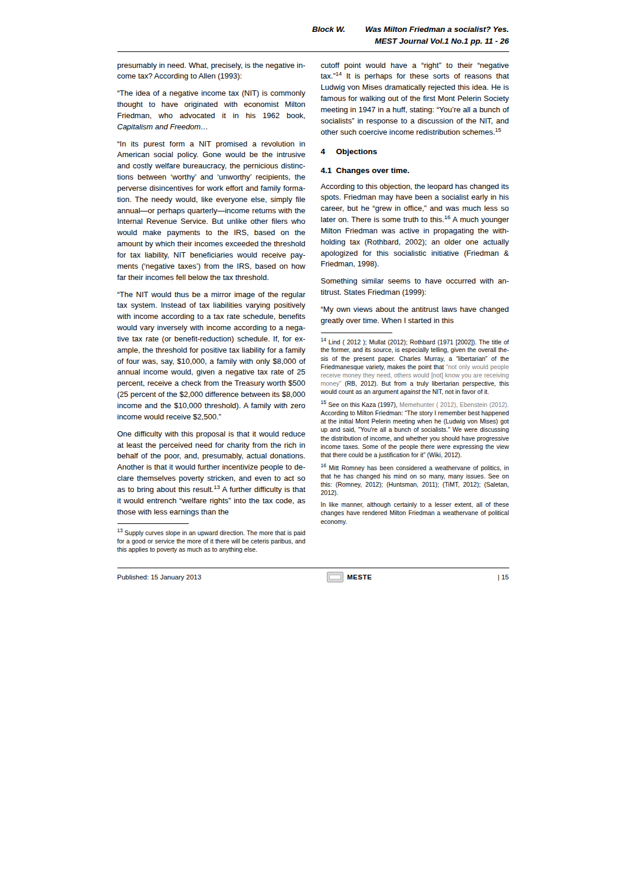Block W. Was Milton Friedman a socialist? Yes.
MEST Journal Vol.1 No.1 pp. 11 - 26
presumably in need. What, precisely, is the negative income tax? According to Allen (1993):
“The idea of a negative income tax (NIT) is commonly thought to have originated with economist Milton Friedman, who advocated it in his 1962 book, Capitalism and Freedom…
“In its purest form a NIT promised a revolution in American social policy. Gone would be the intrusive and costly welfare bureaucracy, the pernicious distinctions between ‘worthy’ and ‘unworthy’ recipients, the perverse disincentives for work effort and family formation. The needy would, like everyone else, simply file annual—or perhaps quarterly—income returns with the Internal Revenue Service. But unlike other filers who would make payments to the IRS, based on the amount by which their incomes exceeded the threshold for tax liability, NIT beneficiaries would receive payments (‘negative taxes’) from the IRS, based on how far their incomes fell below the tax threshold.
“The NIT would thus be a mirror image of the regular tax system. Instead of tax liabilities varying positively with income according to a tax rate schedule, benefits would vary inversely with income according to a negative tax rate (or benefit-reduction) schedule. If, for example, the threshold for positive tax liability for a family of four was, say, $10,000, a family with only $8,000 of annual income would, given a negative tax rate of 25 percent, receive a check from the Treasury worth $500 (25 percent of the $2,000 difference between its $8,000 income and the $10,000 threshold). A family with zero income would receive $2,500.”
One difficulty with this proposal is that it would reduce at least the perceived need for charity from the rich in behalf of the poor, and, presumably, actual donations. Another is that it would further incentivize people to declare themselves poverty stricken, and even to act so as to bring about this result.13 A further difficulty is that it would entrench “welfare rights” into the tax code, as those with less earnings than the
13 Supply curves slope in an upward direction. The more that is paid for a good or service the more of it there will be ceteris paribus, and this applies to poverty as much as to anything else.
cutoff point would have a “right” to their “negative tax.”14 It is perhaps for these sorts of reasons that Ludwig von Mises dramatically rejected this idea. He is famous for walking out of the first Mont Pelerin Society meeting in 1947 in a huff, stating: “You’re all a bunch of socialists” in response to a discussion of the NIT, and other such coercive income redistribution schemes.15
4 Objections
4.1 Changes over time.
According to this objection, the leopard has changed its spots. Friedman may have been a socialist early in his career, but he “grew in office,” and was much less so later on. There is some truth to this.16 A much younger Milton Friedman was active in propagating the withholding tax (Rothbard, 2002); an older one actually apologized for this socialistic initiative (Friedman & Friedman, 1998).
Something similar seems to have occurred with antitrust. States Friedman (1999):
“My own views about the antitrust laws have changed greatly over time. When I started in this
14 Lind ( 2012 ); Mullat (2012); Rothbard (1971 [2002]). The title of the former, and its source, is especially telling, given the overall thesis of the present paper. Charles Murray, a “libertarian” of the Friedmanesque variety, makes the point that “not only would people receive money they need, others would [not] know you are receiving money” (RB, 2012). But from a truly libertarian perspective, this would count as an argument against the NIT, not in favor of it.
15 See on this Kaza (1997), Memehunter ( 2012), Ebenstein (2012). According to Milton Friedman: “The story I remember best happened at the initial Mont Pelerin meeting when he (Ludwig von Mises) got up and said, "You're all a bunch of socialists." We were discussing the distribution of income, and whether you should have progressive income taxes. Some of the people there were expressing the view that there could be a justification for it” (Wiki, 2012).
16 Mitt Romney has been considered a weathervane of politics, in that he has changed his mind on so many, many issues. See on this: (Romney, 2012); (Huntsman, 2011); (TiMT, 2012); (Saletan, 2012).
In like manner, although certainly to a lesser extent, all of these changes have rendered Milton Friedman a weathervane of political economy.
Published: 15 January 2013
MESTE
| 15